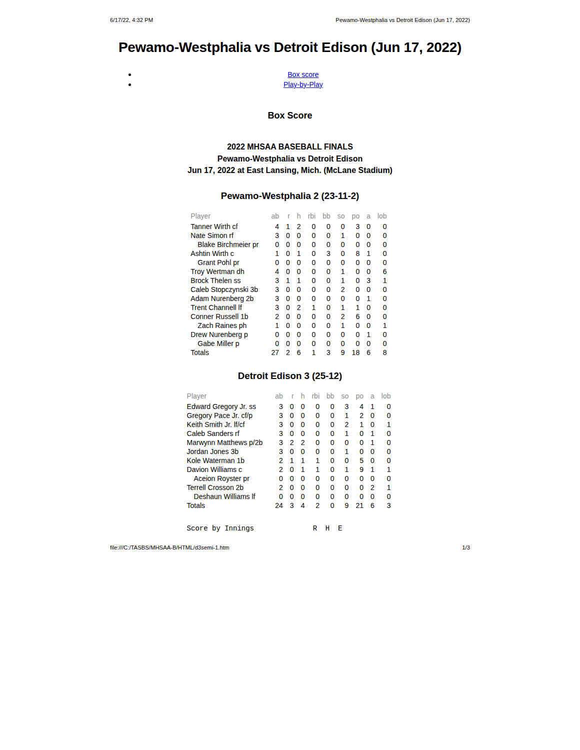6/17/22, 4:32 PM Pewamo-Westphalia vs Detroit Edison (Jun 17, 2022)
Pewamo-Westphalia vs Detroit Edison (Jun 17, 2022)
Box score
Play-by-Play
Box Score
2022 MHSAA BASEBALL FINALS
Pewamo-Westphalia vs Detroit Edison
Jun 17, 2022 at East Lansing, Mich. (McLane Stadium)
Pewamo-Westphalia 2 (23-11-2)
| Player | ab | r | h | rbi | bb | so | po | a | lob |
| --- | --- | --- | --- | --- | --- | --- | --- | --- | --- |
| Tanner Wirth cf | 4 | 1 | 2 | 0 | 0 | 0 | 3 | 0 | 0 |
| Nate Simon rf | 3 | 0 | 0 | 0 | 0 | 1 | 0 | 0 | 0 |
| Blake Birchmeier pr | 0 | 0 | 0 | 0 | 0 | 0 | 0 | 0 | 0 |
| Ashtin Wirth c | 1 | 0 | 1 | 0 | 3 | 0 | 8 | 1 | 0 |
| Grant Pohl pr | 0 | 0 | 0 | 0 | 0 | 0 | 0 | 0 | 0 |
| Troy Wertman dh | 4 | 0 | 0 | 0 | 0 | 1 | 0 | 0 | 6 |
| Brock Thelen ss | 3 | 1 | 1 | 0 | 0 | 1 | 0 | 3 | 1 |
| Caleb Stopczynski 3b | 3 | 0 | 0 | 0 | 0 | 2 | 0 | 0 | 0 |
| Adam Nurenberg 2b | 3 | 0 | 0 | 0 | 0 | 0 | 0 | 1 | 0 |
| Trent Channell lf | 3 | 0 | 2 | 1 | 0 | 1 | 1 | 0 | 0 |
| Conner Russell 1b | 2 | 0 | 0 | 0 | 0 | 2 | 6 | 0 | 0 |
| Zach Raines ph | 1 | 0 | 0 | 0 | 0 | 1 | 0 | 0 | 1 |
| Drew Nurenberg p | 0 | 0 | 0 | 0 | 0 | 0 | 0 | 1 | 0 |
| Gabe Miller p | 0 | 0 | 0 | 0 | 0 | 0 | 0 | 0 | 0 |
| Totals | 27 | 2 | 6 | 1 | 3 | 9 | 18 | 6 | 8 |
Detroit Edison 3 (25-12)
| Player | ab | r | h | rbi | bb | so | po | a | lob |
| --- | --- | --- | --- | --- | --- | --- | --- | --- | --- |
| Edward Gregory Jr. ss | 3 | 0 | 0 | 0 | 0 | 3 | 4 | 1 | 0 |
| Gregory Pace Jr. cf/p | 3 | 0 | 0 | 0 | 0 | 1 | 2 | 0 | 0 |
| Keith Smith Jr. lf/cf | 3 | 0 | 0 | 0 | 0 | 2 | 1 | 0 | 1 |
| Caleb Sanders rf | 3 | 0 | 0 | 0 | 0 | 1 | 0 | 1 | 0 |
| Marwynn Matthews p/2b | 3 | 2 | 2 | 0 | 0 | 0 | 0 | 1 | 0 |
| Jordan Jones 3b | 3 | 0 | 0 | 0 | 0 | 1 | 0 | 0 | 0 |
| Kole Waterman 1b | 2 | 1 | 1 | 1 | 0 | 0 | 5 | 0 | 0 |
| Davion Williams c | 2 | 0 | 1 | 1 | 0 | 1 | 9 | 1 | 1 |
| Aceion Royster pr | 0 | 0 | 0 | 0 | 0 | 0 | 0 | 0 | 0 |
| Terrell Crosson 2b | 2 | 0 | 0 | 0 | 0 | 0 | 0 | 2 | 1 |
| Deshaun Williams lf | 0 | 0 | 0 | 0 | 0 | 0 | 0 | 0 | 0 |
| Totals | 24 | 3 | 4 | 2 | 0 | 9 | 21 | 6 | 3 |
Score by Innings R H E
file:///C:/TASBS/MHSAA-B/HTML/d3semi-1.htm 1/3